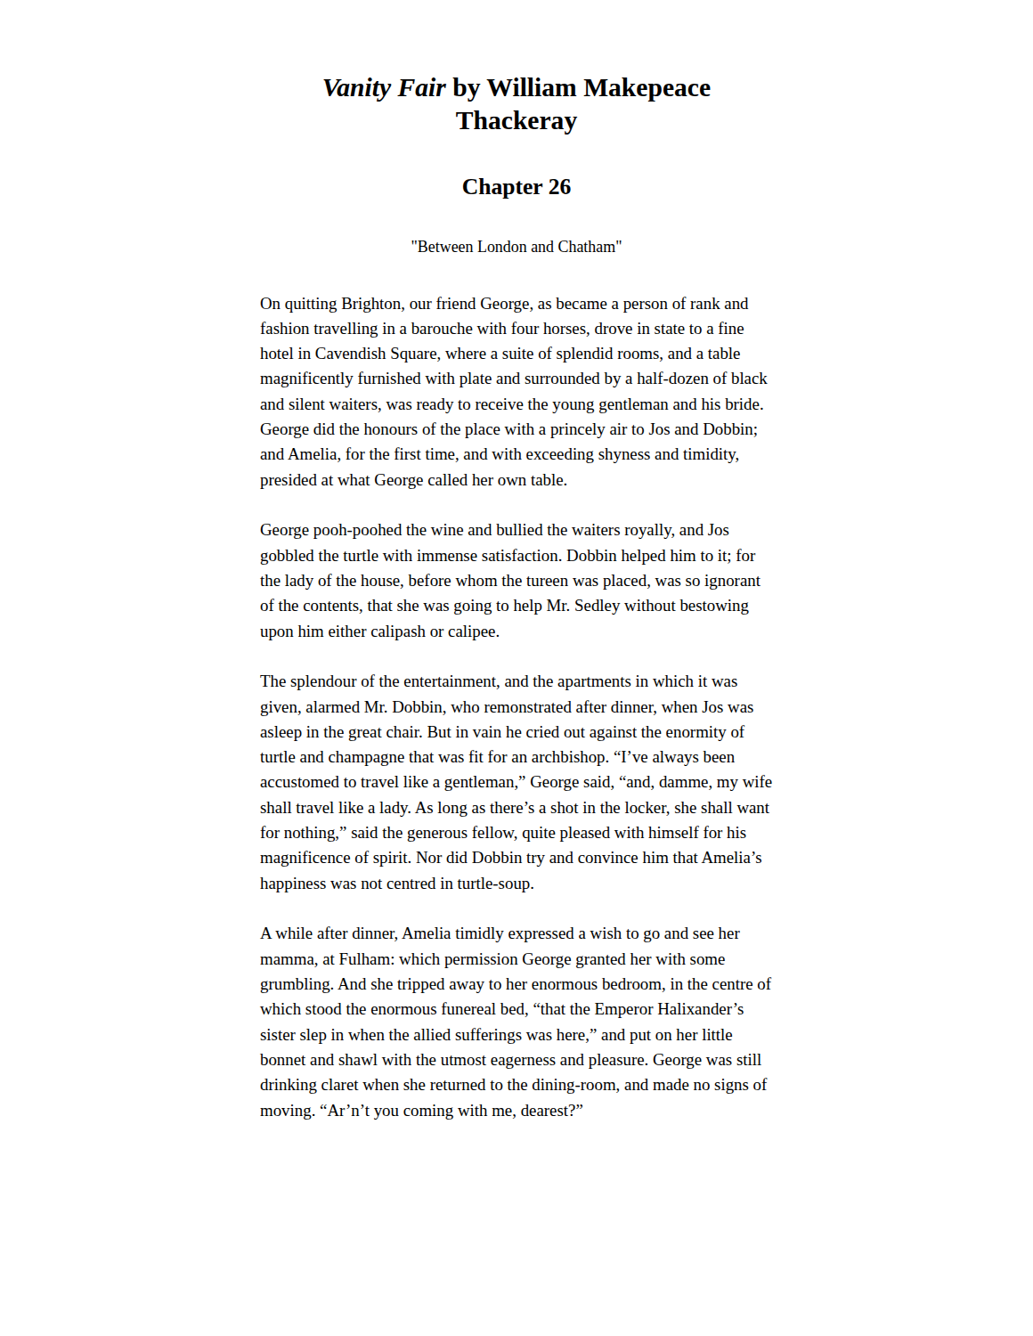Vanity Fair by William Makepeace Thackeray
Chapter 26
"Between London and Chatham"
On quitting Brighton, our friend George, as became a person of rank and fashion travelling in a barouche with four horses, drove in state to a fine hotel in Cavendish Square, where a suite of splendid rooms, and a table magnificently furnished with plate and surrounded by a half-dozen of black and silent waiters, was ready to receive the young gentleman and his bride. George did the honours of the place with a princely air to Jos and Dobbin; and Amelia, for the first time, and with exceeding shyness and timidity, presided at what George called her own table.
George pooh-poohed the wine and bullied the waiters royally, and Jos gobbled the turtle with immense satisfaction. Dobbin helped him to it; for the lady of the house, before whom the tureen was placed, was so ignorant of the contents, that she was going to help Mr. Sedley without bestowing upon him either calipash or calipee.
The splendour of the entertainment, and the apartments in which it was given, alarmed Mr. Dobbin, who remonstrated after dinner, when Jos was asleep in the great chair. But in vain he cried out against the enormity of turtle and champagne that was fit for an archbishop. “I’ve always been accustomed to travel like a gentleman,” George said, “and, damme, my wife shall travel like a lady. As long as there’s a shot in the locker, she shall want for nothing,” said the generous fellow, quite pleased with himself for his magnificence of spirit. Nor did Dobbin try and convince him that Amelia’s happiness was not centred in turtle-soup.
A while after dinner, Amelia timidly expressed a wish to go and see her mamma, at Fulham: which permission George granted her with some grumbling. And she tripped away to her enormous bedroom, in the centre of which stood the enormous funereal bed, “that the Emperor Halixander’s sister slep in when the allied sufferings was here,” and put on her little bonnet and shawl with the utmost eagerness and pleasure. George was still drinking claret when she returned to the dining-room, and made no signs of moving. “Ar’n’t you coming with me, dearest?”